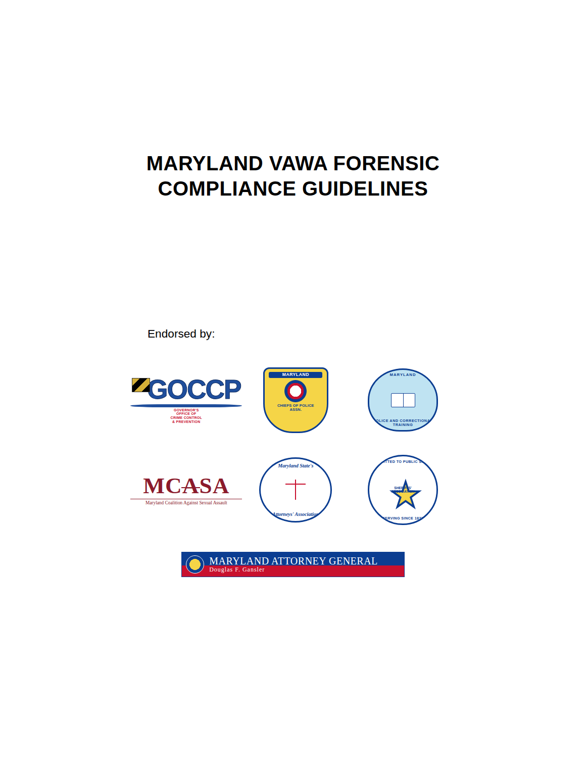MARYLAND VAWA FORENSIC
COMPLIANCE GUIDELINES
Endorsed by:
GOCCP
GOVERNOR'S
OFFICE OF
CRIME CONTROL
& PREVENTION
MARYLAND
CHIEFS OF POLICE
ASSN.
MARYLAND
POLICE AND CORRECTIONAL TRAINING
MCASA
Maryland Coalition Against Sexual Assault
Maryland State's
Attorneys' Association
COMMITTED TO PUBLIC SAFETY
SHERIFFS'
ASSOCIATION
SERVING SINCE 1837
MARYLAND ATTORNEY GENERAL
Douglas F. Gansler